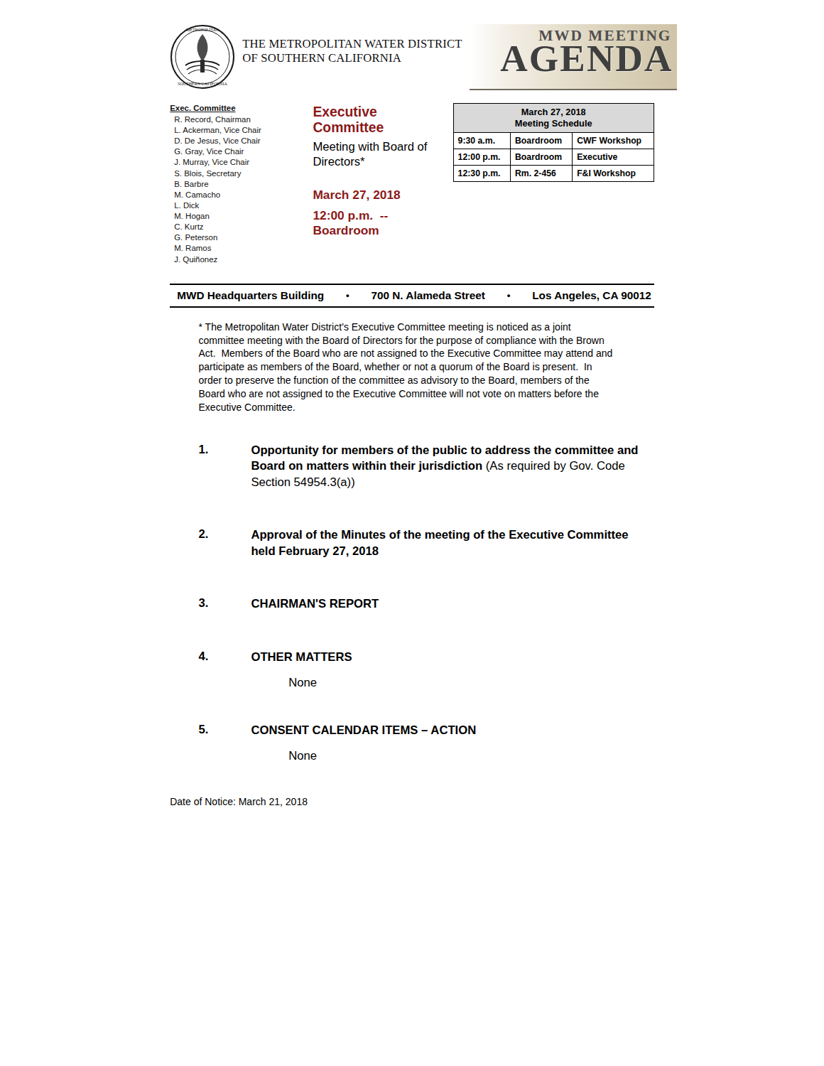SOUTHERN CALIFORNIA METROPOLITAN
THE METROPOLITAN WATER DISTRICT OF SOUTHERN CALIFORNIA
MWD MEETING
AGENDA
Exec. Committee
R. Record, Chairman
L. Ackerman, Vice Chair
D. De Jesus, Vice Chair
G. Gray, Vice Chair
J. Murray, Vice Chair
S. Blois, Secretary
B. Barbre
M. Camacho
L. Dick
M. Hogan
C. Kurtz
G. Peterson
M. Ramos
J. Quiñonez
Executive Committee
Meeting with Board of
Directors*
March 27, 2018
12:00 p.m. -- Boardroom
| March 27, 2018 Meeting Schedule |
| 9:30 a.m. | Boardroom | CWF Workshop |
| 12:00 p.m. | Boardroom | Executive |
| 12:30 p.m. | Rm. 2-456 | F&I Workshop |
MWD Headquarters Building • 700 N. Alameda Street • Los Angeles, CA 90012
* The Metropolitan Water District’s Executive Committee meeting is noticed as a joint committee meeting with the Board of Directors for the purpose of compliance with the Brown Act. Members of the Board who are not assigned to the Executive Committee may attend and participate as members of the Board, whether or not a quorum of the Board is present. In order to preserve the function of the committee as advisory to the Board, members of the Board who are not assigned to the Executive Committee will not vote on matters before the Executive Committee.
1.
Opportunity for members of the public to address the committee and Board on matters within their jurisdiction (As required by Gov. Code Section 54954.3(a))
2.
Approval of the Minutes of the meeting of the Executive Committee held February 27, 2018
3.
CHAIRMAN'S REPORT
4.
OTHER MATTERS
None
5.
CONSENT CALENDAR ITEMS – ACTION
None
Date of Notice: March 21, 2018